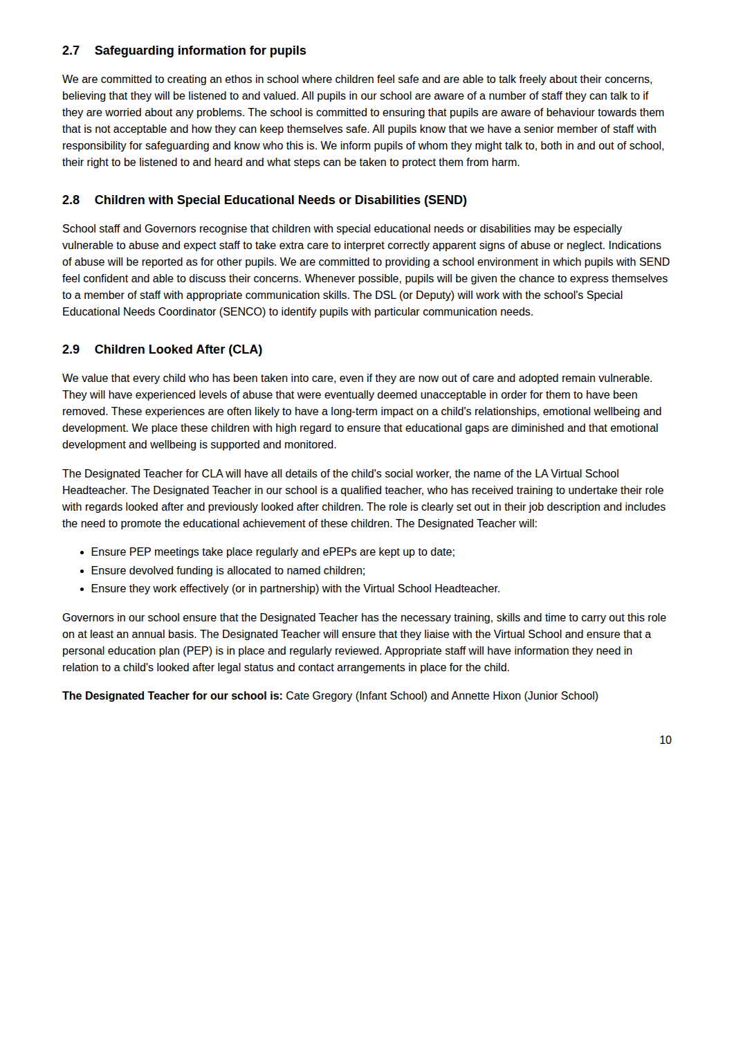2.7 Safeguarding information for pupils
We are committed to creating an ethos in school where children feel safe and are able to talk freely about their concerns, believing that they will be listened to and valued. All pupils in our school are aware of a number of staff they can talk to if they are worried about any problems. The school is committed to ensuring that pupils are aware of behaviour towards them that is not acceptable and how they can keep themselves safe. All pupils know that we have a senior member of staff with responsibility for safeguarding and know who this is. We inform pupils of whom they might talk to, both in and out of school, their right to be listened to and heard and what steps can be taken to protect them from harm.
2.8 Children with Special Educational Needs or Disabilities (SEND)
School staff and Governors recognise that children with special educational needs or disabilities may be especially vulnerable to abuse and expect staff to take extra care to interpret correctly apparent signs of abuse or neglect. Indications of abuse will be reported as for other pupils. We are committed to providing a school environment in which pupils with SEND feel confident and able to discuss their concerns. Whenever possible, pupils will be given the chance to express themselves to a member of staff with appropriate communication skills. The DSL (or Deputy) will work with the school's Special Educational Needs Coordinator (SENCO) to identify pupils with particular communication needs.
2.9 Children Looked After (CLA)
We value that every child who has been taken into care, even if they are now out of care and adopted remain vulnerable. They will have experienced levels of abuse that were eventually deemed unacceptable in order for them to have been removed. These experiences are often likely to have a long-term impact on a child's relationships, emotional wellbeing and development. We place these children with high regard to ensure that educational gaps are diminished and that emotional development and wellbeing is supported and monitored.
The Designated Teacher for CLA will have all details of the child's social worker, the name of the LA Virtual School Headteacher. The Designated Teacher in our school is a qualified teacher, who has received training to undertake their role with regards looked after and previously looked after children. The role is clearly set out in their job description and includes the need to promote the educational achievement of these children. The Designated Teacher will:
Ensure PEP meetings take place regularly and ePEPs are kept up to date;
Ensure devolved funding is allocated to named children;
Ensure they work effectively (or in partnership) with the Virtual School Headteacher.
Governors in our school ensure that the Designated Teacher has the necessary training, skills and time to carry out this role on at least an annual basis. The Designated Teacher will ensure that they liaise with the Virtual School and ensure that a personal education plan (PEP) is in place and regularly reviewed. Appropriate staff will have information they need in relation to a child's looked after legal status and contact arrangements in place for the child.
The Designated Teacher for our school is: Cate Gregory (Infant School) and Annette Hixon (Junior School)
10